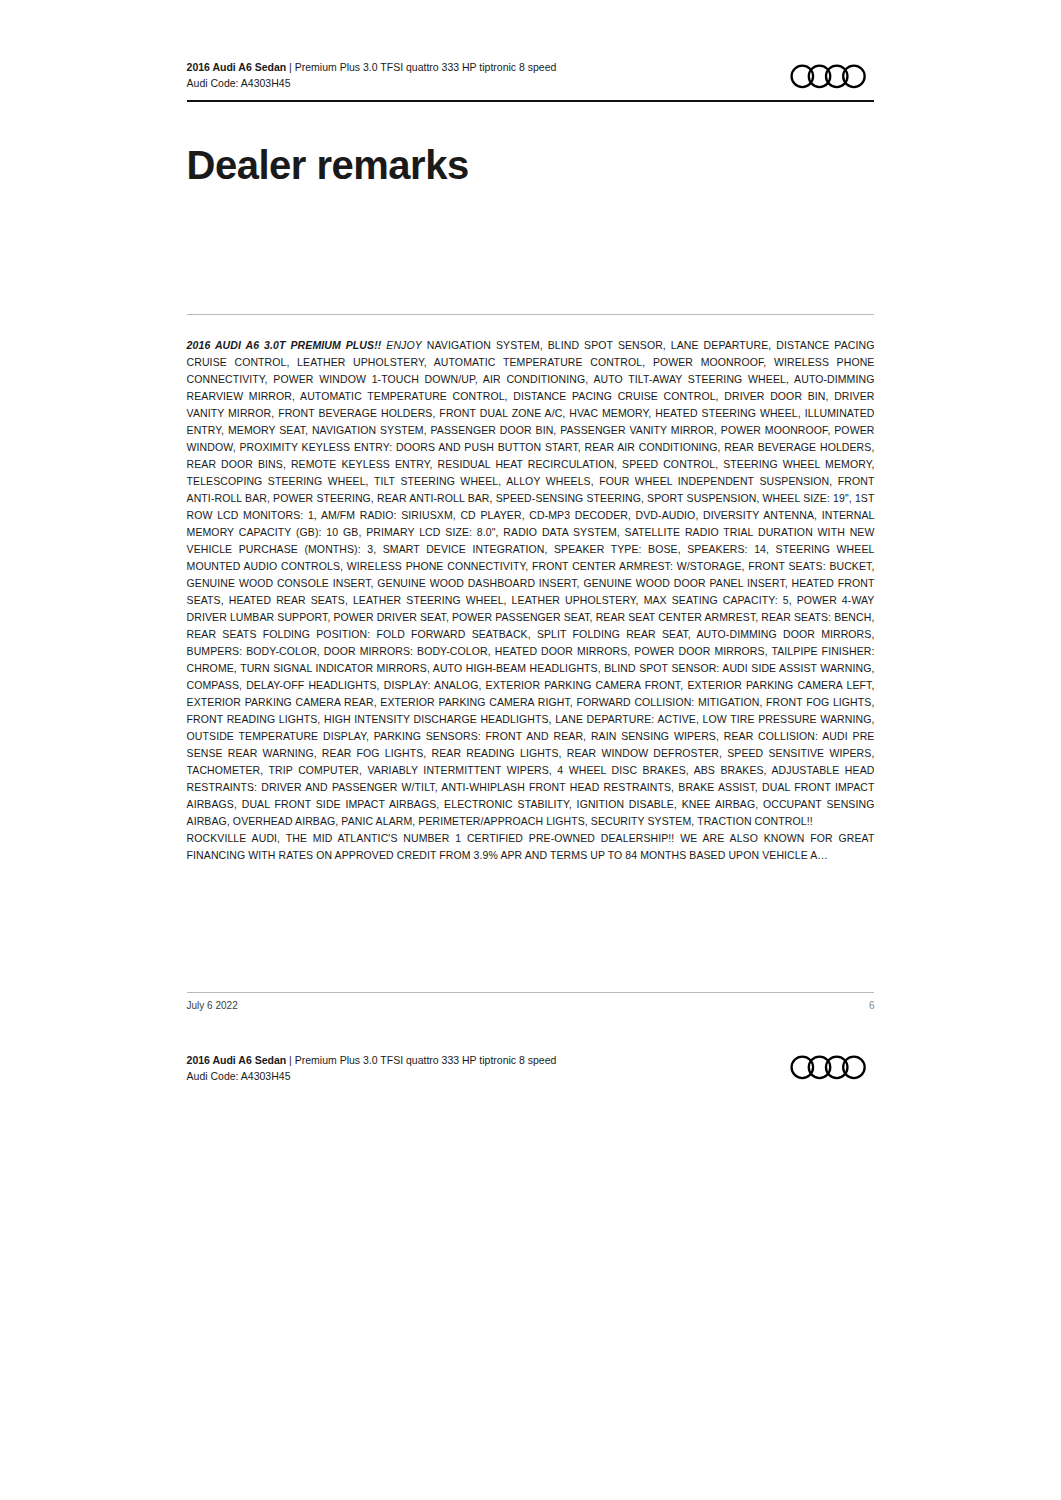2016 Audi A6 Sedan | Premium Plus 3.0 TFSI quattro 333 HP tiptronic 8 speed
Audi Code: A4303H45
Dealer remarks
2016 AUDI A6 3.0T PREMIUM PLUS!! ENJOY NAVIGATION SYSTEM, BLIND SPOT SENSOR, LANE DEPARTURE, DISTANCE PACING CRUISE CONTROL, LEATHER UPHOLSTERY, AUTOMATIC TEMPERATURE CONTROL, POWER MOONROOF, WIRELESS PHONE CONNECTIVITY, POWER WINDOW 1-TOUCH DOWN/UP, AIR CONDITIONING, AUTO TILT-AWAY STEERING WHEEL, AUTO-DIMMING REARVIEW MIRROR, AUTOMATIC TEMPERATURE CONTROL, DISTANCE PACING CRUISE CONTROL, DRIVER DOOR BIN, DRIVER VANITY MIRROR, FRONT BEVERAGE HOLDERS, FRONT DUAL ZONE A/C, HVAC MEMORY, HEATED STEERING WHEEL, ILLUMINATED ENTRY, MEMORY SEAT, NAVIGATION SYSTEM, PASSENGER DOOR BIN, PASSENGER VANITY MIRROR, POWER MOONROOF, POWER WINDOW, PROXIMITY KEYLESS ENTRY: DOORS AND PUSH BUTTON START, REAR AIR CONDITIONING, REAR BEVERAGE HOLDERS, REAR DOOR BINS, REMOTE KEYLESS ENTRY, RESIDUAL HEAT RECIRCULATION, SPEED CONTROL, STEERING WHEEL MEMORY, TELESCOPING STEERING WHEEL, TILT STEERING WHEEL, ALLOY WHEELS, FOUR WHEEL INDEPENDENT SUSPENSION, FRONT ANTI-ROLL BAR, POWER STEERING, REAR ANTI-ROLL BAR, SPEED-SENSING STEERING, SPORT SUSPENSION, WHEEL SIZE: 19", 1ST ROW LCD MONITORS: 1, AM/FM RADIO: SIRIUSXM, CD PLAYER, CD-MP3 DECODER, DVD-AUDIO, DIVERSITY ANTENNA, INTERNAL MEMORY CAPACITY (GB): 10 GB, PRIMARY LCD SIZE: 8.0", RADIO DATA SYSTEM, SATELLITE RADIO TRIAL DURATION WITH NEW VEHICLE PURCHASE (MONTHS): 3, SMART DEVICE INTEGRATION, SPEAKER TYPE: BOSE, SPEAKERS: 14, STEERING WHEEL MOUNTED AUDIO CONTROLS, WIRELESS PHONE CONNECTIVITY, FRONT CENTER ARMREST: W/STORAGE, FRONT SEATS: BUCKET, GENUINE WOOD CONSOLE INSERT, GENUINE WOOD DASHBOARD INSERT, GENUINE WOOD DOOR PANEL INSERT, HEATED FRONT SEATS, HEATED REAR SEATS, LEATHER STEERING WHEEL, LEATHER UPHOLSTERY, MAX SEATING CAPACITY: 5, POWER 4-WAY DRIVER LUMBAR SUPPORT, POWER DRIVER SEAT, POWER PASSENGER SEAT, REAR SEAT CENTER ARMREST, REAR SEATS: BENCH, REAR SEATS FOLDING POSITION: FOLD FORWARD SEATBACK, SPLIT FOLDING REAR SEAT, AUTO-DIMMING DOOR MIRRORS, BUMPERS: BODY-COLOR, DOOR MIRRORS: BODY-COLOR, HEATED DOOR MIRRORS, POWER DOOR MIRRORS, TAILPIPE FINISHER: CHROME, TURN SIGNAL INDICATOR MIRRORS, AUTO HIGH-BEAM HEADLIGHTS, BLIND SPOT SENSOR: AUDI SIDE ASSIST WARNING, COMPASS, DELAY-OFF HEADLIGHTS, DISPLAY: ANALOG, EXTERIOR PARKING CAMERA FRONT, EXTERIOR PARKING CAMERA LEFT, EXTERIOR PARKING CAMERA REAR, EXTERIOR PARKING CAMERA RIGHT, FORWARD COLLISION: MITIGATION, FRONT FOG LIGHTS, FRONT READING LIGHTS, HIGH INTENSITY DISCHARGE HEADLIGHTS, LANE DEPARTURE: ACTIVE, LOW TIRE PRESSURE WARNING, OUTSIDE TEMPERATURE DISPLAY, PARKING SENSORS: FRONT AND REAR, RAIN SENSING WIPERS, REAR COLLISION: AUDI PRE SENSE REAR WARNING, REAR FOG LIGHTS, REAR READING LIGHTS, REAR WINDOW DEFROSTER, SPEED SENSITIVE WIPERS, TACHOMETER, TRIP COMPUTER, VARIABLY INTERMITTENT WIPERS, 4 WHEEL DISC BRAKES, ABS BRAKES, ADJUSTABLE HEAD RESTRAINTS: DRIVER AND PASSENGER W/TILT, ANTI-WHIPLASH FRONT HEAD RESTRAINTS, BRAKE ASSIST, DUAL FRONT IMPACT AIRBAGS, DUAL FRONT SIDE IMPACT AIRBAGS, ELECTRONIC STABILITY, IGNITION DISABLE, KNEE AIRBAG, OCCUPANT SENSING AIRBAG, OVERHEAD AIRBAG, PANIC ALARM, PERIMETER/APPROACH LIGHTS, SECURITY SYSTEM, TRACTION CONTROL!!
ROCKVILLE AUDI, THE MID ATLANTIC'S NUMBER 1 CERTIFIED PRE-OWNED DEALERSHIP!! WE ARE ALSO KNOWN FOR GREAT FINANCING WITH RATES ON APPROVED CREDIT FROM 3.9% APR AND TERMS UP TO 84 MONTHS BASED UPON VEHICLE A…
July 6 2022 6
2016 Audi A6 Sedan | Premium Plus 3.0 TFSI quattro 333 HP tiptronic 8 speed
Audi Code: A4303H45